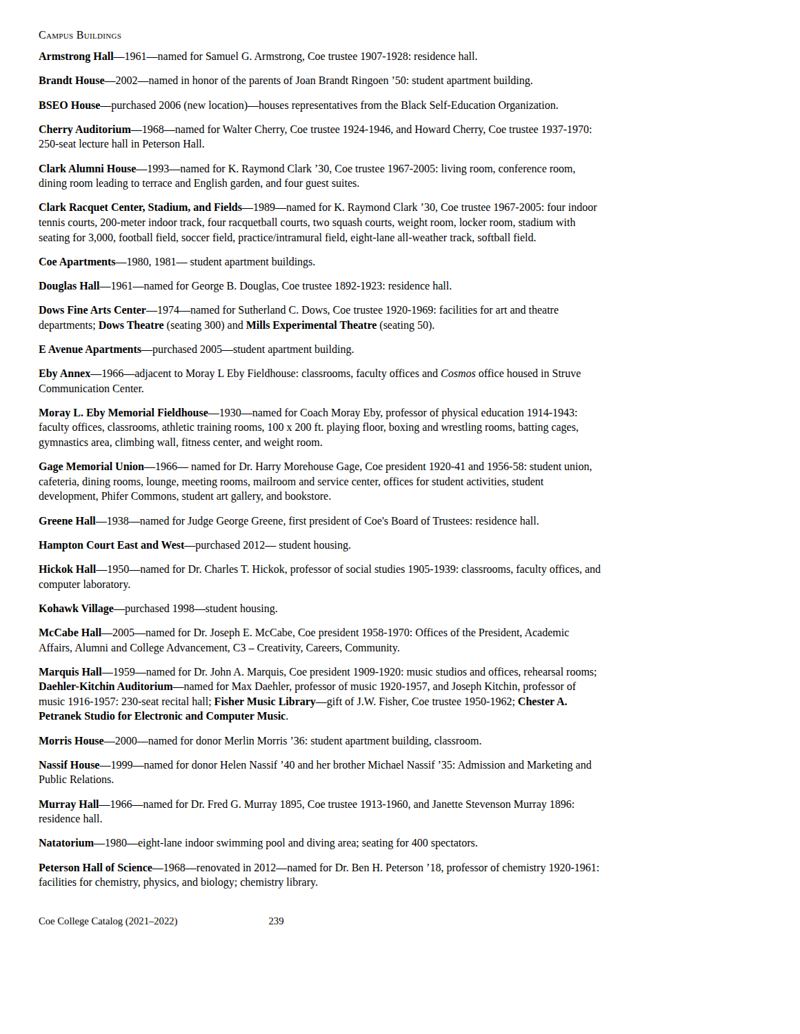Campus Buildings
Armstrong Hall—1961—named for Samuel G. Armstrong, Coe trustee 1907-1928: residence hall.
Brandt House—2002—named in honor of the parents of Joan Brandt Ringoen ’50: student apartment building.
BSEO House—purchased 2006 (new location)—houses representatives from the Black Self-Education Organization.
Cherry Auditorium—1968—named for Walter Cherry, Coe trustee 1924-1946, and Howard Cherry, Coe trustee 1937-1970: 250-seat lecture hall in Peterson Hall.
Clark Alumni House—1993—named for K. Raymond Clark ’30, Coe trustee 1967-2005: living room, conference room, dining room leading to terrace and English garden, and four guest suites.
Clark Racquet Center, Stadium, and Fields—1989—named for K. Raymond Clark ’30, Coe trustee 1967-2005: four indoor tennis courts, 200-meter indoor track, four racquetball courts, two squash courts, weight room, locker room, stadium with seating for 3,000, football field, soccer field, practice/intramural field, eight-lane all-weather track, softball field.
Coe Apartments—1980, 1981— student apartment buildings.
Douglas Hall—1961—named for George B. Douglas, Coe trustee 1892-1923: residence hall.
Dows Fine Arts Center—1974—named for Sutherland C. Dows, Coe trustee 1920-1969: facilities for art and theatre departments; Dows Theatre (seating 300) and Mills Experimental Theatre (seating 50).
E Avenue Apartments—purchased 2005—student apartment building.
Eby Annex—1966—adjacent to Moray L Eby Fieldhouse: classrooms, faculty offices and Cosmos office housed in Struve Communication Center.
Moray L. Eby Memorial Fieldhouse—1930—named for Coach Moray Eby, professor of physical education 1914-1943: faculty offices, classrooms, athletic training rooms, 100 x 200 ft. playing floor, boxing and wrestling rooms, batting cages, gymnastics area, climbing wall, fitness center, and weight room.
Gage Memorial Union—1966— named for Dr. Harry Morehouse Gage, Coe president 1920-41 and 1956-58: student union, cafeteria, dining rooms, lounge, meeting rooms, mailroom and service center, offices for student activities, student development, Phifer Commons, student art gallery, and bookstore.
Greene Hall—1938—named for Judge George Greene, first president of Coe's Board of Trustees: residence hall.
Hampton Court East and West—purchased 2012— student housing.
Hickok Hall—1950—named for Dr. Charles T. Hickok, professor of social studies 1905-1939: classrooms, faculty offices, and computer laboratory.
Kohawk Village—purchased 1998—student housing.
McCabe Hall—2005—named for Dr. Joseph E. McCabe, Coe president 1958-1970: Offices of the President, Academic Affairs, Alumni and College Advancement, C3 – Creativity, Careers, Community.
Marquis Hall—1959—named for Dr. John A. Marquis, Coe president 1909-1920: music studios and offices, rehearsal rooms; Daehler-Kitchin Auditorium—named for Max Daehler, professor of music 1920-1957, and Joseph Kitchin, professor of music 1916-1957: 230-seat recital hall; Fisher Music Library—gift of J.W. Fisher, Coe trustee 1950-1962; Chester A. Petranek Studio for Electronic and Computer Music.
Morris House—2000—named for donor Merlin Morris ’36: student apartment building, classroom.
Nassif House—1999—named for donor Helen Nassif ’40 and her brother Michael Nassif ’35: Admission and Marketing and Public Relations.
Murray Hall—1966—named for Dr. Fred G. Murray 1895, Coe trustee 1913-1960, and Janette Stevenson Murray 1896: residence hall.
Natatorium—1980—eight-lane indoor swimming pool and diving area; seating for 400 spectators.
Peterson Hall of Science—1968—renovated in 2012—named for Dr. Ben H. Peterson ’18, professor of chemistry 1920-1961: facilities for chemistry, physics, and biology; chemistry library.
Coe College Catalog (2021–2022) 239